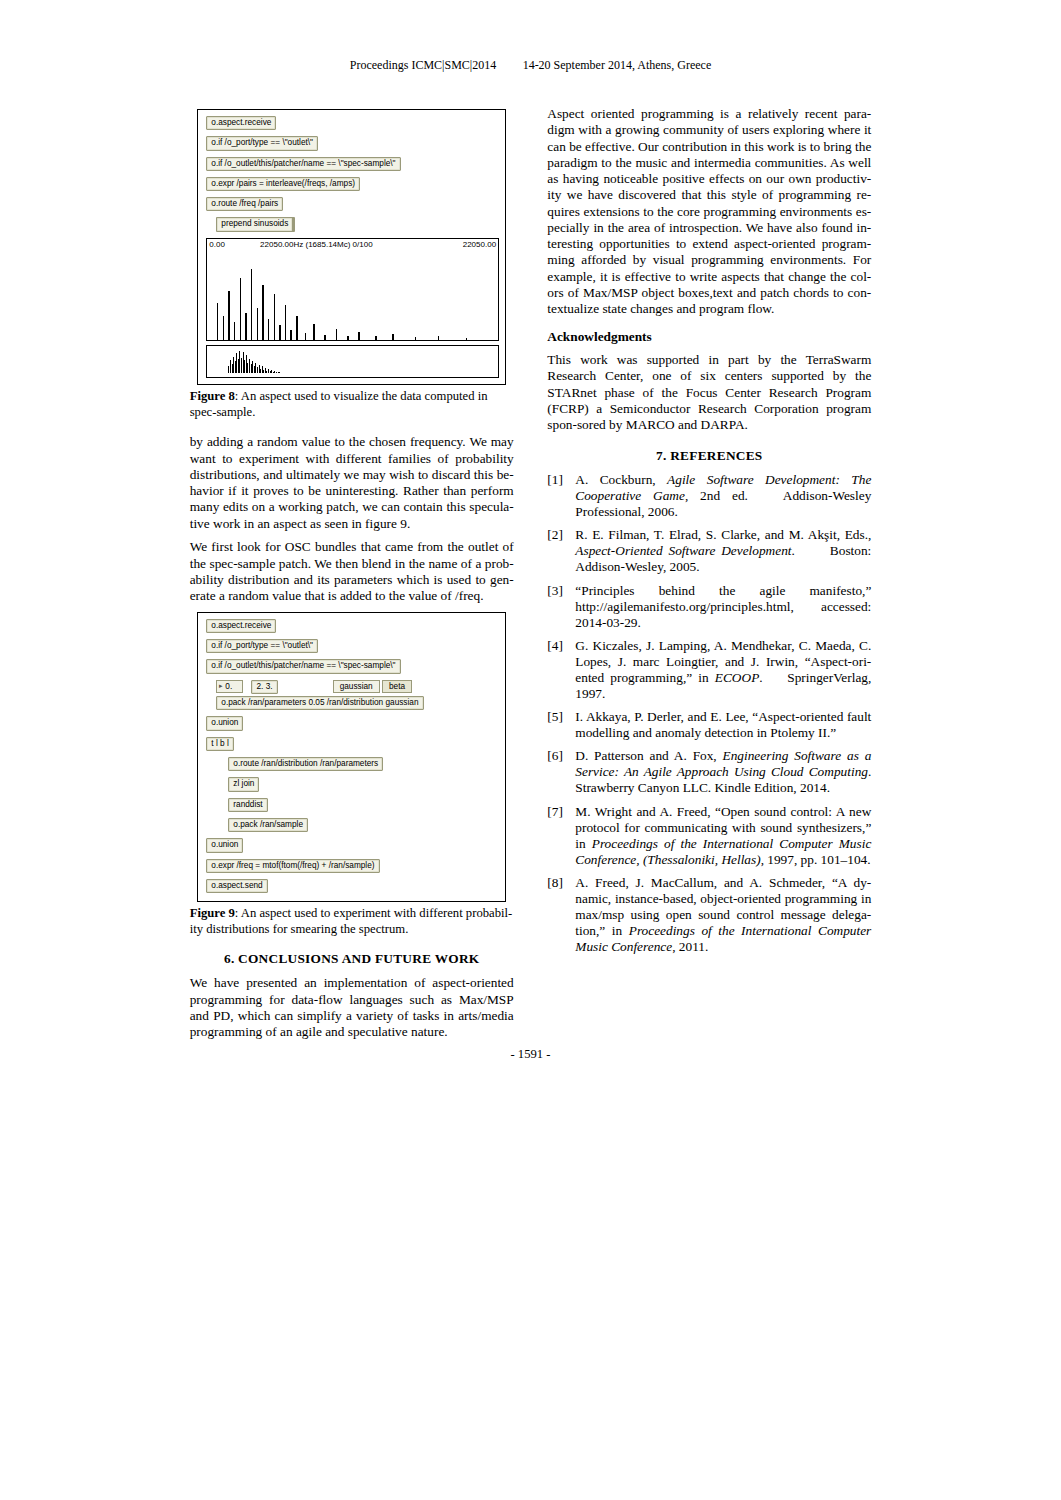Proceedings ICMC|SMC|2014 14-20 September 2014, Athens, Greece
o.aspect.receive
o.if /o_port/type == \"outlet\"
o.if /o_outlet/this/patcher/name == \"spec-sample\"
o.expr /pairs = interleave(/freqs, /amps)
o.route /freq /pairs
prepend sinusoids
0.00 22050.00Hz (1685.14Mc) 0/100 22050.00
Figure 8: An aspect used to visualize the data computed in spec-sample.
by adding a random value to the chosen frequency. We may want to experiment with different families of probability distributions, and ultimately we may wish to discard this behavior if it proves to be uninteresting. Rather than perform many edits on a working patch, we can contain this speculative work in an aspect as seen in figure 9.
We first look for OSC bundles that came from the outlet of the spec-sample patch. We then blend in the name of a probability distribution and its parameters which is used to generate a random value that is added to the value of /freq.
o.aspect.receive
o.if /o_port/type == \"outlet\"
o.if /o_outlet/this/patcher/name == \"spec-sample\"
0. 2. 3. gaussian beta
o.pack /ran/parameters 0.05 /ran/distribution gaussian
o.union
t l b l
o.route /ran/distribution /ran/parameters
zl join
randdist
o.pack /ran/sample
o.union
o.expr /freq = mtof(ftom(/freq) + /ran/sample)
o.aspect.send
Figure 9: An aspect used to experiment with different probability distributions for smearing the spectrum.
6. Conclusions and Future Work
We have presented an implementation of aspect-oriented programming for data-flow languages such as Max/MSP and PD, which can simplify a variety of tasks in arts/media programming of an agile and speculative nature.
Aspect oriented programming is a relatively recent paradigm with a growing community of users exploring where it can be effective. Our contribution in this work is to bring the paradigm to the music and intermedia communities. As well as having noticeable positive effects on our own productivity we have discovered that this style of programming requires extensions to the core programming environments especially in the area of introspection. We have also found interesting opportunities to extend aspect-oriented programming afforded by visual programming environments. For example, it is effective to write aspects that change the colors of Max/MSP object boxes,text and patch chords to contextualize state changes and program flow.
Acknowledgments
This work was supported in part by the TerraSwarm Research Center, one of six centers supported by the STARnet phase of the Focus Center Research Program (FCRP) a Semiconductor Research Corporation program spon-sored by MARCO and DARPA.
7. References
A. Cockburn, Agile Software Development: The Cooperative Game, 2nd ed. Addison-Wesley Professional, 2006.
R. E. Filman, T. Elrad, S. Clarke, and M. Akşit, Eds., Aspect-Oriented Software Development. Boston: Addison-Wesley, 2005.
“Principles behind the agile manifesto,” http://agilemanifesto.org/principles.html, accessed: 2014-03-29.
G. Kiczales, J. Lamping, A. Mendhekar, C. Maeda, C. Lopes, J. marc Loingtier, and J. Irwin, “Aspect-oriented programming,” in ECOOP. SpringerVerlag, 1997.
I. Akkaya, P. Derler, and E. Lee, “Aspect-oriented fault modelling and anomaly detection in Ptolemy II.”
D. Patterson and A. Fox, Engineering Software as a Service: An Agile Approach Using Cloud Computing. Strawberry Canyon LLC. Kindle Edition, 2014.
M. Wright and A. Freed, “Open sound control: A new protocol for communicating with sound synthesizers,” in Proceedings of the International Computer Music Conference, (Thessaloniki, Hellas), 1997, pp. 101–104.
A. Freed, J. MacCallum, and A. Schmeder, “A dynamic, instance-based, object-oriented programming in max/msp using open sound control message delegation,” in Proceedings of the International Computer Music Conference, 2011.
- 1591 -